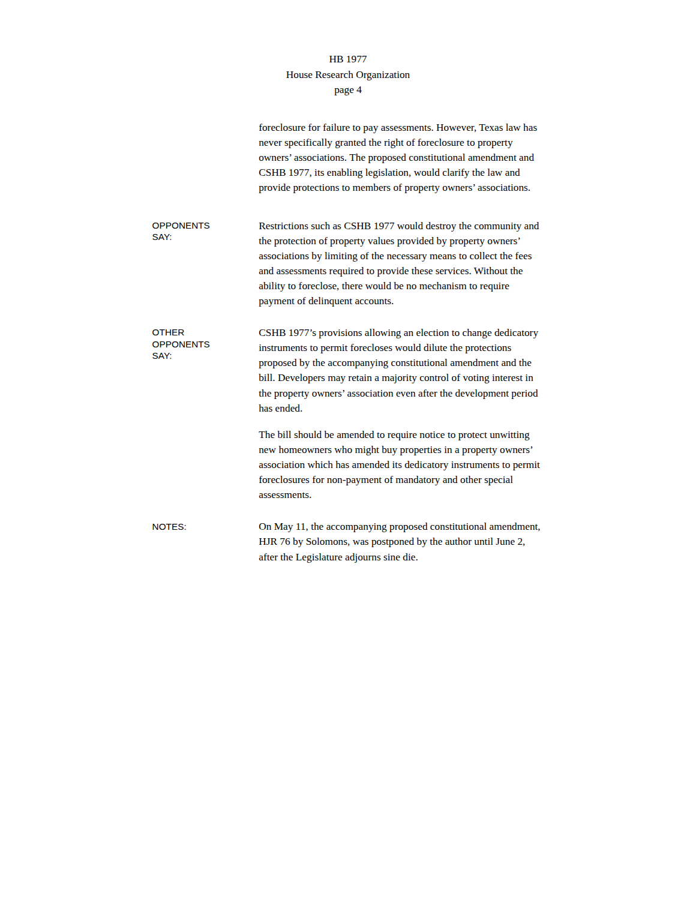HB 1977 House Research Organization page 4
foreclosure for failure to pay assessments. However, Texas law has never specifically granted the right of foreclosure to property owners’ associations. The proposed constitutional amendment and CSHB 1977, its enabling legislation, would clarify the law and provide protections to members of property owners’ associations.
Opponents say:
Restrictions such as CSHB 1977 would destroy the community and the protection of property values provided by property owners’ associations by limiting of the necessary means to collect the fees and assessments required to provide these services. Without the ability to foreclose, there would be no mechanism to require payment of delinquent accounts.
Other opponents say:
CSHB 1977’s provisions allowing an election to change dedicatory instruments to permit forecloses would dilute the protections proposed by the accompanying constitutional amendment and the bill. Developers may retain a majority control of voting interest in the property owners’ association even after the development period has ended.
The bill should be amended to require notice to protect unwitting new homeowners who might buy properties in a property owners’ association which has amended its dedicatory instruments to permit foreclosures for non-payment of mandatory and other special assessments.
Notes:
On May 11, the accompanying proposed constitutional amendment, HJR 76 by Solomons, was postponed by the author until June 2, after the Legislature adjourns sine die.